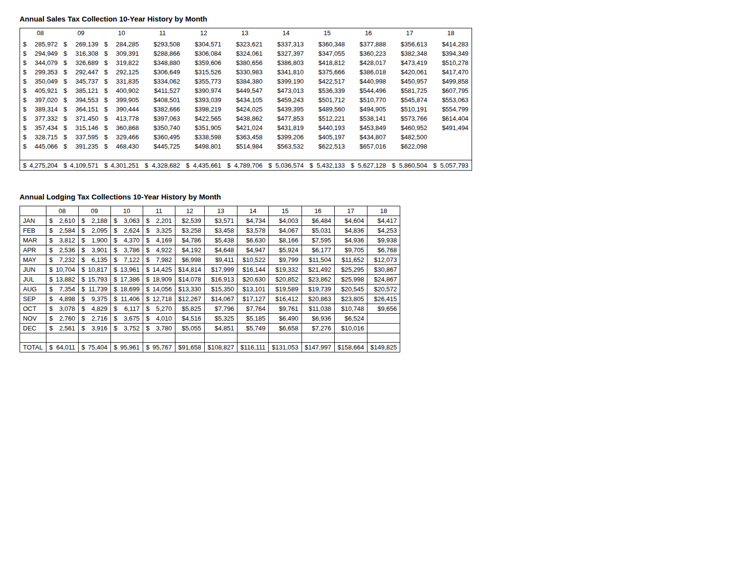Annual Sales Tax Collection 10-Year History by Month
| 08 | 09 | 10 | 11 | 12 | 13 | 14 | 15 | 16 | 17 | 18 |
| $ | 285,972 | $ | 269,139 | $ | 284,285 | $293,508 | $304,571 | $323,621 | $337,313 | $360,348 | $377,888 | $356,613 | $414,283 |
| $ | 294,949 | $ | 316,308 | $ | 309,391 | $288,866 | $306,084 | $324,061 | $327,397 | $347,055 | $360,223 | $382,348 | $394,349 |
| $ | 344,079 | $ | 326,689 | $ | 319,822 | $348,880 | $359,606 | $380,656 | $386,803 | $418,812 | $428,017 | $473,419 | $510,278 |
| $ | 299,353 | $ | 292,447 | $ | 292,125 | $306,649 | $315,526 | $330,983 | $341,810 | $375,666 | $386,018 | $420,061 | $417,470 |
| $ | 350,049 | $ | 345,737 | $ | 331,835 | $334,062 | $355,773 | $384,380 | $399,190 | $422,517 | $440,998 | $450,957 | $499,858 |
| $ | 405,921 | $ | 385,121 | $ | 400,902 | $411,527 | $390,974 | $449,547 | $473,013 | $536,339 | $544,496 | $581,725 | $607,795 |
| $ | 397,020 | $ | 394,553 | $ | 399,905 | $408,501 | $393,039 | $434,105 | $459,243 | $501,712 | $510,770 | $545,874 | $553,063 |
| $ | 389,314 | $ | 364,151 | $ | 390,444 | $382,666 | $398,219 | $424,025 | $439,395 | $489,560 | $494,905 | $510,191 | $554,799 |
| $ | 377,332 | $ | 371,450 | $ | 413,778 | $397,063 | $422,565 | $438,862 | $477,853 | $512,221 | $538,141 | $573,766 | $614,404 |
| $ | 357,434 | $ | 315,146 | $ | 360,868 | $350,740 | $351,905 | $421,024 | $431,819 | $440,193 | $453,849 | $460,952 | $491,494 |
| $ | 328,715 | $ | 337,595 | $ | 329,466 | $360,495 | $338,598 | $363,458 | $399,206 | $405,197 | $434,807 | $482,500 | |
| $ | 445,066 | $ | 391,235 | $ | 468,430 | $445,725 | $498,801 | $514,984 | $563,532 | $622,513 | $657,016 | $622,098 | |
| $ | 4,275,204 | $ | 4,109,571 | $ | 4,301,251 | $ 4,328,682 | $ 4,435,661 | $ 4,789,706 | $ 5,036,574 | $ 5,432,133 | $ 5,627,128 | $ 5,860,504 | $ 5,057,793 |
Annual Lodging Tax Collections 10-Year History by Month
| | 08 | 09 | 10 | 11 | 12 | 13 | 14 | 15 | 16 | 17 | 18 |
| --- | --- | --- | --- | --- | --- | --- | --- | --- | --- | --- | --- |
| JAN | $ | 2,610 | $ | 2,188 | $ | 3,063 | $ | 2,201 | $2,539 | $3,571 | $4,734 | $4,003 | $6,484 | $4,604 | $4,417 |
| FEB | $ | 2,584 | $ | 2,095 | $ | 2,624 | $ | 3,325 | $3,258 | $3,458 | $3,578 | $4,067 | $5,031 | $4,836 | $4,253 |
| MAR | $ | 3,812 | $ | 1,900 | $ | 4,370 | $ | 4,169 | $4,786 | $5,438 | $6,630 | $8,166 | $7,595 | $4,936 | $9,938 |
| APR | $ | 2,536 | $ | 3,901 | $ | 3,786 | $ | 4,922 | $4,192 | $4,648 | $4,947 | $5,924 | $6,177 | $9,705 | $6,768 |
| MAY | $ | 7,232 | $ | 6,135 | $ | 7,122 | $ | 7,982 | $6,998 | $9,411 | $10,522 | $9,799 | $11,504 | $11,652 | $12,073 |
| JUN | $ | 10,704 | $ | 10,817 | $ | 13,961 | $ | 14,425 | $14,814 | $17,999 | $16,144 | $19,332 | $21,492 | $25,295 | $30,867 |
| JUL | $ | 13,882 | $ | 15,793 | $ | 17,386 | $ | 18,909 | $14,078 | $16,913 | $20,630 | $20,852 | $23,862 | $25,998 | $24,867 |
| AUG | $ | 7,354 | $ | 11,739 | $ | 18,699 | $ | 14,056 | $13,330 | $15,350 | $13,101 | $19,589 | $19,739 | $20,545 | $20,572 |
| SEP | $ | 4,898 | $ | 9,375 | $ | 11,406 | $ | 12,718 | $12,267 | $14,067 | $17,127 | $16,412 | $20,863 | $23,805 | $26,415 |
| OCT | $ | 3,078 | $ | 4,829 | $ | 6,117 | $ | 5,270 | $5,825 | $7,796 | $7,764 | $9,761 | $11,038 | $10,748 | $9,656 |
| NOV | $ | 2,760 | $ | 2,716 | $ | 3,675 | $ | 4,010 | $4,516 | $5,325 | $5,185 | $6,490 | $6,936 | $6,524 | |
| DEC | $ | 2,561 | $ | 3,916 | $ | 3,752 | $ | 3,780 | $5,055 | $4,851 | $5,749 | $6,658 | $7,276 | $10,016 | |
| TOTAL | $ | 64,011 | $ | 75,404 | $ | 95,961 | $ | 95,767 | $91,658 | $108,827 | $116,111 | $131,053 | $147,997 | $158,664 | $149,825 |